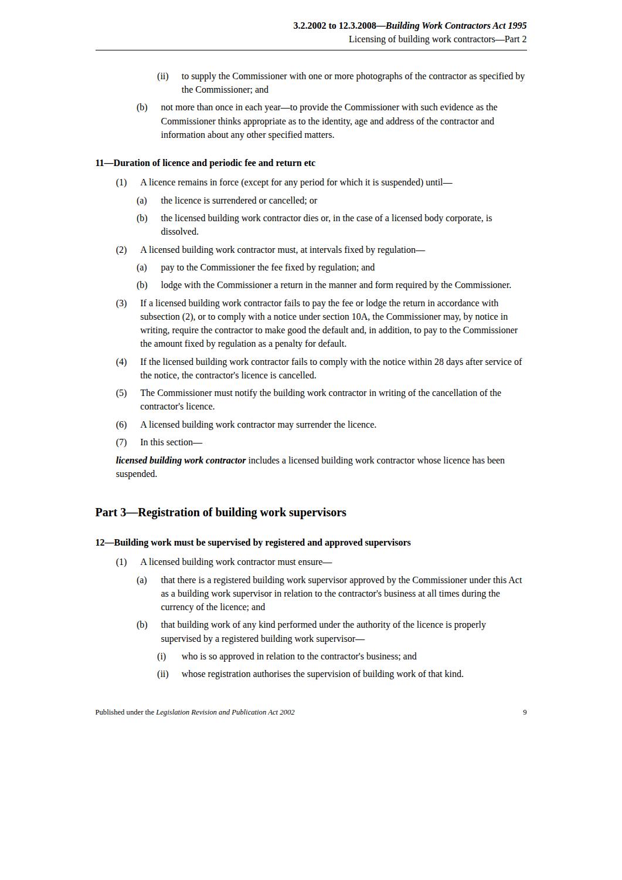3.2.2002 to 12.3.2008—Building Work Contractors Act 1995 Licensing of building work contractors—Part 2
(ii)
to supply the Commissioner with one or more photographs of the contractor as specified by the Commissioner; and
(b)
not more than once in each year—to provide the Commissioner with such evidence as the Commissioner thinks appropriate as to the identity, age and address of the contractor and information about any other specified matters.
11—Duration of licence and periodic fee and return etc
(1)
A licence remains in force (except for any period for which it is suspended) until—
(a)
the licence is surrendered or cancelled; or
(b)
the licensed building work contractor dies or, in the case of a licensed body corporate, is dissolved.
(2)
A licensed building work contractor must, at intervals fixed by regulation—
(a)
pay to the Commissioner the fee fixed by regulation; and
(b)
lodge with the Commissioner a return in the manner and form required by the Commissioner.
(3)
If a licensed building work contractor fails to pay the fee or lodge the return in accordance with subsection (2), or to comply with a notice under section 10A, the Commissioner may, by notice in writing, require the contractor to make good the default and, in addition, to pay to the Commissioner the amount fixed by regulation as a penalty for default.
(4)
If the licensed building work contractor fails to comply with the notice within 28 days after service of the notice, the contractor's licence is cancelled.
(5)
The Commissioner must notify the building work contractor in writing of the cancellation of the contractor's licence.
(6)
A licensed building work contractor may surrender the licence.
(7)
In this section—
licensed building work contractor includes a licensed building work contractor whose licence has been suspended.
Part 3—Registration of building work supervisors
12—Building work must be supervised by registered and approved supervisors
(1)
A licensed building work contractor must ensure—
(a)
that there is a registered building work supervisor approved by the Commissioner under this Act as a building work supervisor in relation to the contractor's business at all times during the currency of the licence; and
(b)
that building work of any kind performed under the authority of the licence is properly supervised by a registered building work supervisor—
(i)
who is so approved in relation to the contractor's business; and
(ii)
whose registration authorises the supervision of building work of that kind.
Published under the Legislation Revision and Publication Act 2002 9